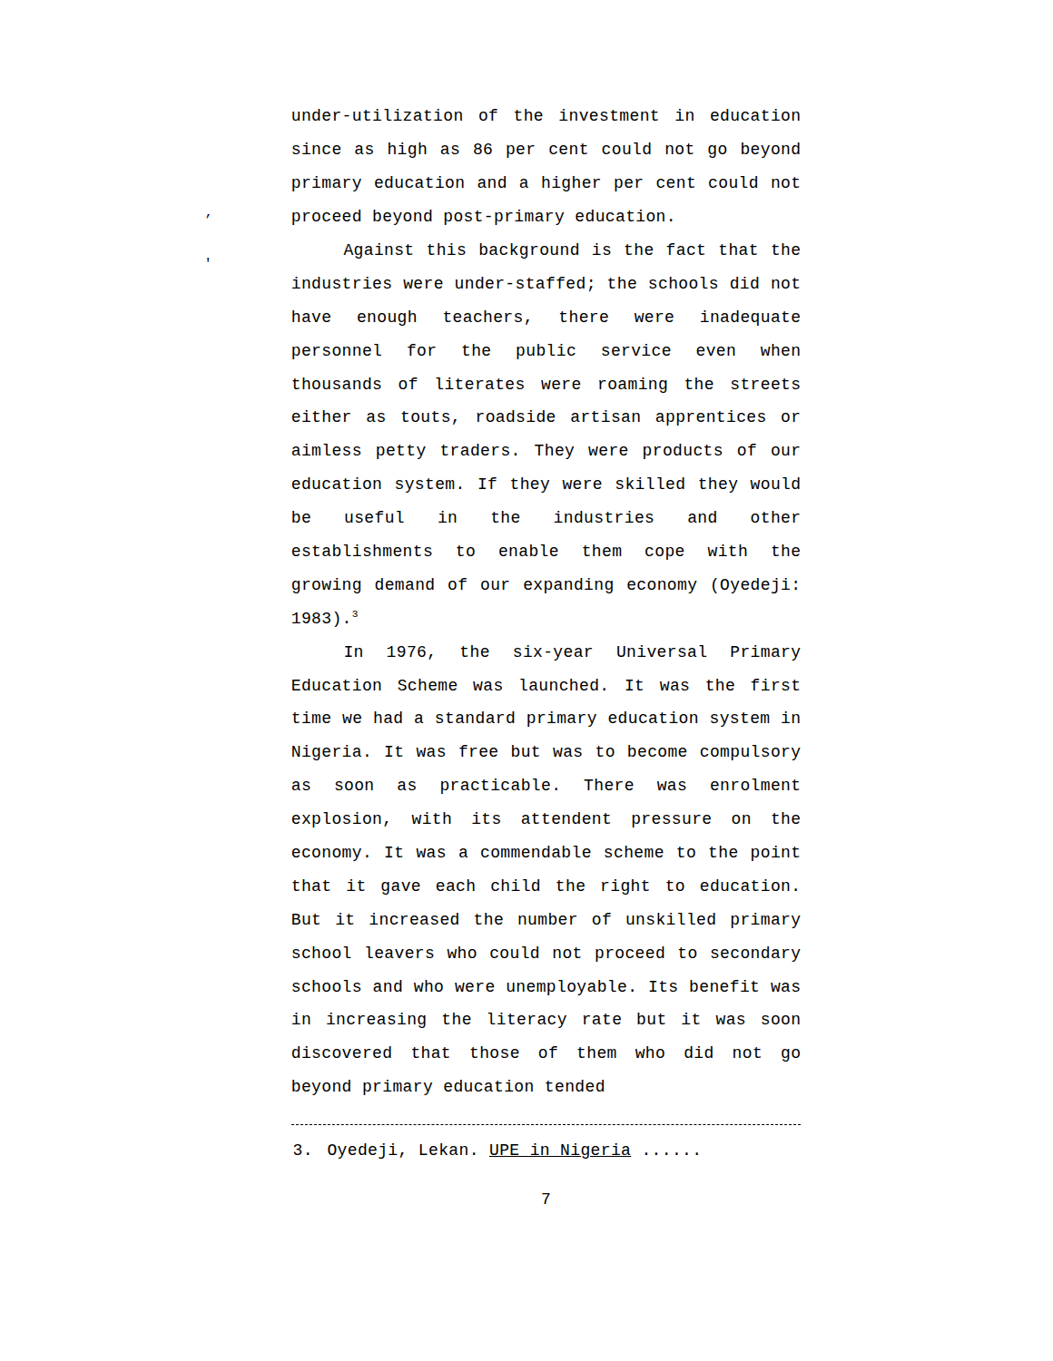’ '
under-utilization of the investment in education since as high as 86 per cent could not go beyond primary education and a higher per cent could not proceed beyond post-primary education.
Against this background is the fact that the industries were under-staffed; the schools did not have enough teachers, there were inadequate personnel for the public service even when thousands of literates were roaming the streets either as touts, roadside artisan apprentices or aimless petty traders. They were products of our education system. If they were skilled they would be useful in the industries and other establishments to enable them cope with the growing demand of our expanding economy (Oyedeji: 1983).3
In 1976, the six-year Universal Primary Education Scheme was launched. It was the first time we had a standard primary education system in Nigeria. It was free but was to become compulsory as soon as practicable. There was enrolment explosion, with its attendent pressure on the economy. It was a commendable scheme to the point that it gave each child the right to education. But it increased the number of unskilled primary school leavers who could not proceed to secondary schools and who were unemployable. Its benefit was in increasing the literacy rate but it was soon discovered that those of them who did not go beyond primary education tended
3. Oyedeji, Lekan. UPE in Nigeria ......
7